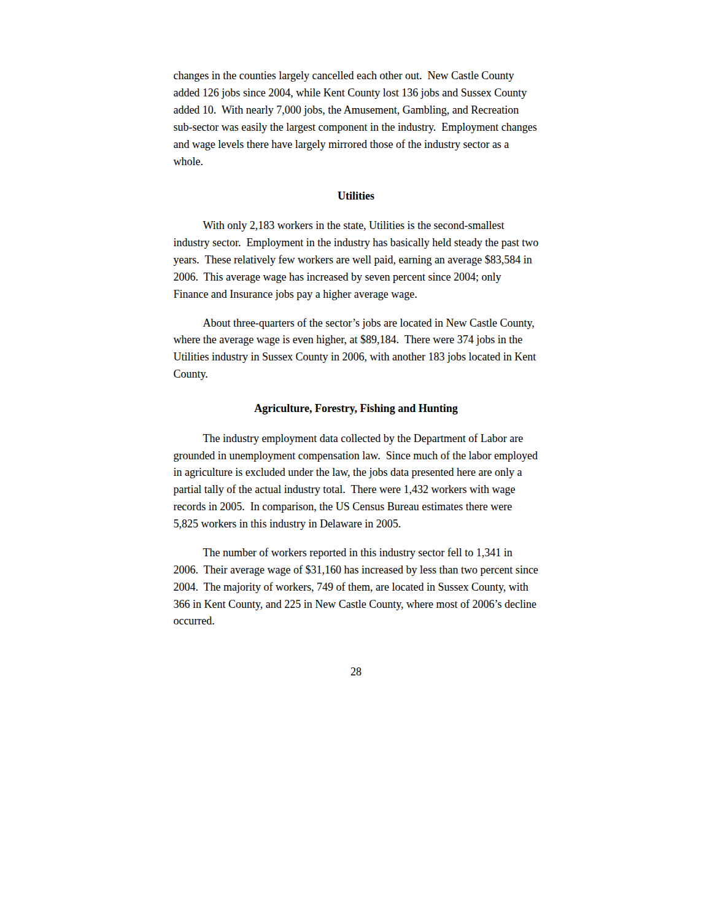changes in the counties largely cancelled each other out. New Castle County added 126 jobs since 2004, while Kent County lost 136 jobs and Sussex County added 10. With nearly 7,000 jobs, the Amusement, Gambling, and Recreation sub-sector was easily the largest component in the industry. Employment changes and wage levels there have largely mirrored those of the industry sector as a whole.
Utilities
With only 2,183 workers in the state, Utilities is the second-smallest industry sector. Employment in the industry has basically held steady the past two years. These relatively few workers are well paid, earning an average $83,584 in 2006. This average wage has increased by seven percent since 2004; only Finance and Insurance jobs pay a higher average wage.
About three-quarters of the sector’s jobs are located in New Castle County, where the average wage is even higher, at $89,184. There were 374 jobs in the Utilities industry in Sussex County in 2006, with another 183 jobs located in Kent County.
Agriculture, Forestry, Fishing and Hunting
The industry employment data collected by the Department of Labor are grounded in unemployment compensation law. Since much of the labor employed in agriculture is excluded under the law, the jobs data presented here are only a partial tally of the actual industry total. There were 1,432 workers with wage records in 2005. In comparison, the US Census Bureau estimates there were 5,825 workers in this industry in Delaware in 2005.
The number of workers reported in this industry sector fell to 1,341 in 2006. Their average wage of $31,160 has increased by less than two percent since 2004. The majority of workers, 749 of them, are located in Sussex County, with 366 in Kent County, and 225 in New Castle County, where most of 2006’s decline occurred.
28